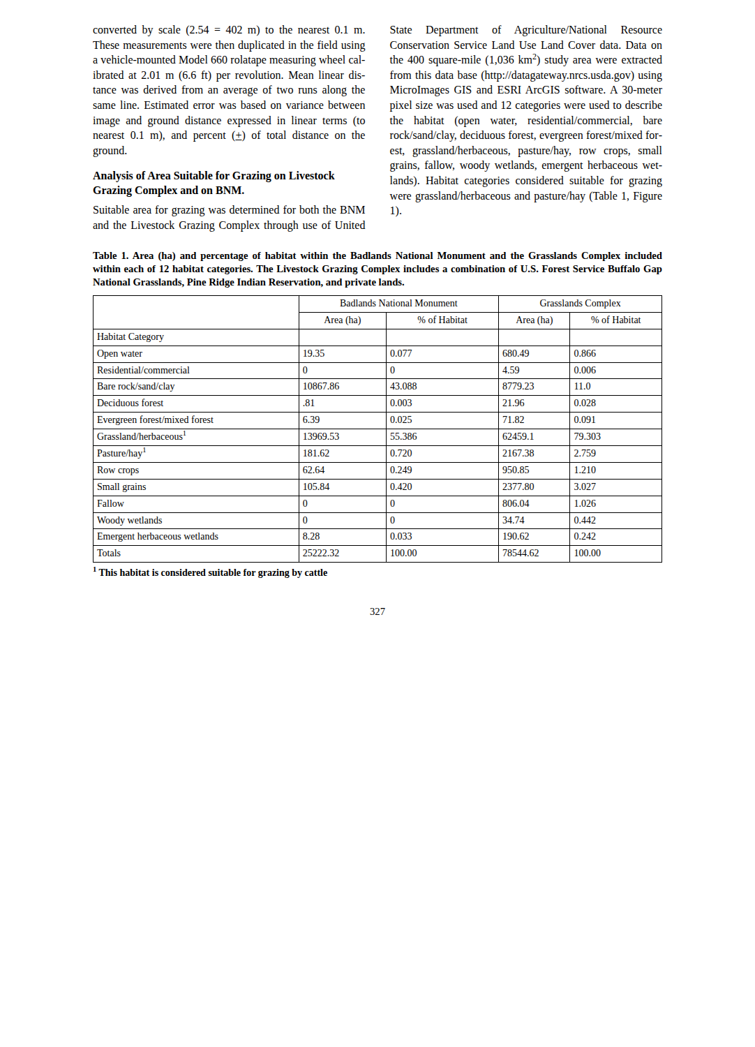converted by scale (2.54 = 402 m) to the nearest 0.1 m. These measurements were then duplicated in the field using a vehicle-mounted Model 660 rolatape measuring wheel calibrated at 2.01 m (6.6 ft) per revolution. Mean linear distance was derived from an average of two runs along the same line. Estimated error was based on variance between image and ground distance expressed in linear terms (to nearest 0.1 m), and percent (+) of total distance on the ground.
Analysis of Area Suitable for Grazing on Livestock Grazing Complex and on BNM.
Suitable area for grazing was determined for both the BNM and the Livestock Grazing Complex through use of United State Department of Agriculture/National Resource Conservation Service Land Use Land Cover data. Data on the 400 square-mile (1,036 km2) study area were extracted from this data base (http://datagateway.nrcs.usda.gov) using MicroImages GIS and ESRI ArcGIS software. A 30-meter pixel size was used and 12 categories were used to describe the habitat (open water, residential/commercial, bare rock/sand/clay, deciduous forest, evergreen forest/mixed forest, grassland/herbaceous, pasture/hay, row crops, small grains, fallow, woody wetlands, emergent herbaceous wetlands). Habitat categories considered suitable for grazing were grassland/herbaceous and pasture/hay (Table 1, Figure 1).
Table 1. Area (ha) and percentage of habitat within the Badlands National Monument and the Grasslands Complex included within each of 12 habitat categories. The Livestock Grazing Complex includes a combination of U.S. Forest Service Buffalo Gap National Grasslands, Pine Ridge Indian Reservation, and private lands.
| | Badlands National Monument | Grasslands Complex |
| --- | --- | --- |
| Area (ha) | % of Habitat | Area (ha) | % of Habitat |
| Habitat Category | | | | |
| Open water | 19.35 | 0.077 | 680.49 | 0.866 |
| Residential/commercial | 0 | 0 | 4.59 | 0.006 |
| Bare rock/sand/clay | 10867.86 | 43.088 | 8779.23 | 11.0 |
| Deciduous forest | .81 | 0.003 | 21.96 | 0.028 |
| Evergreen forest/mixed forest | 6.39 | 0.025 | 71.82 | 0.091 |
| Grassland/herbaceous 1 | 13969.53 | 55.386 | 62459.1 | 79.303 |
| Pasture/hay 1 | 181.62 | 0.720 | 2167.38 | 2.759 |
| Row crops | 62.64 | 0.249 | 950.85 | 1.210 |
| Small grains | 105.84 | 0.420 | 2377.80 | 3.027 |
| Fallow | 0 | 0 | 806.04 | 1.026 |
| Woody wetlands | 0 | 0 | 34.74 | 0.442 |
| Emergent herbaceous wetlands | 8.28 | 0.033 | 190.62 | 0.242 |
| Totals | 25222.32 | 100.00 | 78544.62 | 100.00 |
1 This habitat is considered suitable for grazing by cattle
327